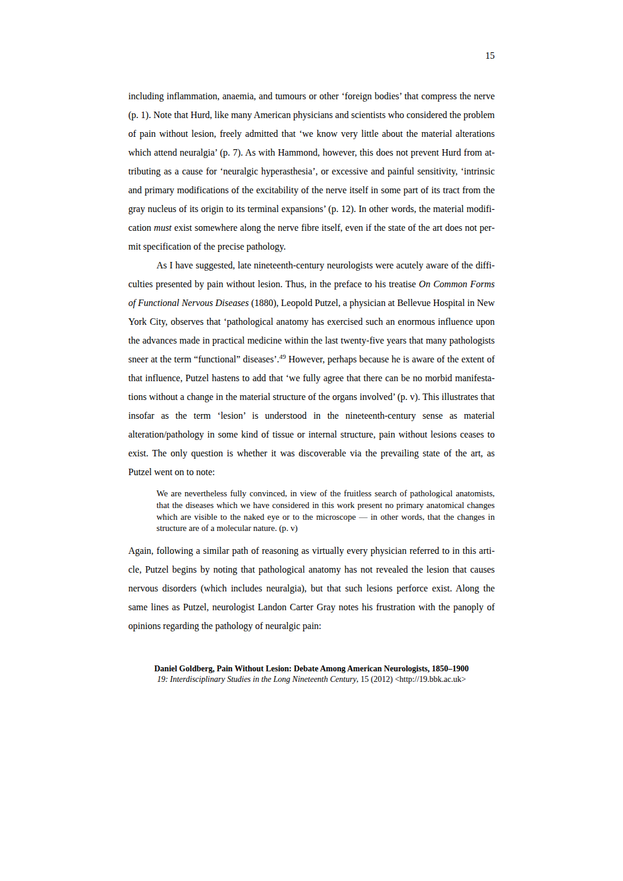15
including inflammation, anaemia, and tumours or other ‘foreign bodies’ that compress the nerve (p. 1). Note that Hurd, like many American physicians and scientists who considered the problem of pain without lesion, freely admitted that ‘we know very little about the material alterations which attend neuralgia’ (p. 7). As with Hammond, however, this does not prevent Hurd from attributing as a cause for ‘neuralgic hyperasthesia’, or excessive and painful sensitivity, ‘intrinsic and primary modifications of the excitability of the nerve itself in some part of its tract from the gray nucleus of its origin to its terminal expansions’ (p. 12). In other words, the material modification must exist somewhere along the nerve fibre itself, even if the state of the art does not permit specification of the precise pathology.
As I have suggested, late nineteenth-century neurologists were acutely aware of the difficulties presented by pain without lesion. Thus, in the preface to his treatise On Common Forms of Functional Nervous Diseases (1880), Leopold Putzel, a physician at Bellevue Hospital in New York City, observes that ‘pathological anatomy has exercised such an enormous influence upon the advances made in practical medicine within the last twenty-five years that many pathologists sneer at the term “functional” diseases’.49 However, perhaps because he is aware of the extent of that influence, Putzel hastens to add that ‘we fully agree that there can be no morbid manifestations without a change in the material structure of the organs involved’ (p. v). This illustrates that insofar as the term ‘lesion’ is understood in the nineteenth-century sense as material alteration/pathology in some kind of tissue or internal structure, pain without lesions ceases to exist. The only question is whether it was discoverable via the prevailing state of the art, as Putzel went on to note:
We are nevertheless fully convinced, in view of the fruitless search of pathological anatomists, that the diseases which we have considered in this work present no primary anatomical changes which are visible to the naked eye or to the microscope — in other words, that the changes in structure are of a molecular nature. (p. v)
Again, following a similar path of reasoning as virtually every physician referred to in this article, Putzel begins by noting that pathological anatomy has not revealed the lesion that causes nervous disorders (which includes neuralgia), but that such lesions perforce exist. Along the same lines as Putzel, neurologist Landon Carter Gray notes his frustration with the panoply of opinions regarding the pathology of neuralgic pain:
Daniel Goldberg, Pain Without Lesion: Debate Among American Neurologists, 1850–1900
19: Interdisciplinary Studies in the Long Nineteenth Century, 15 (2012) <http://19.bbk.ac.uk>